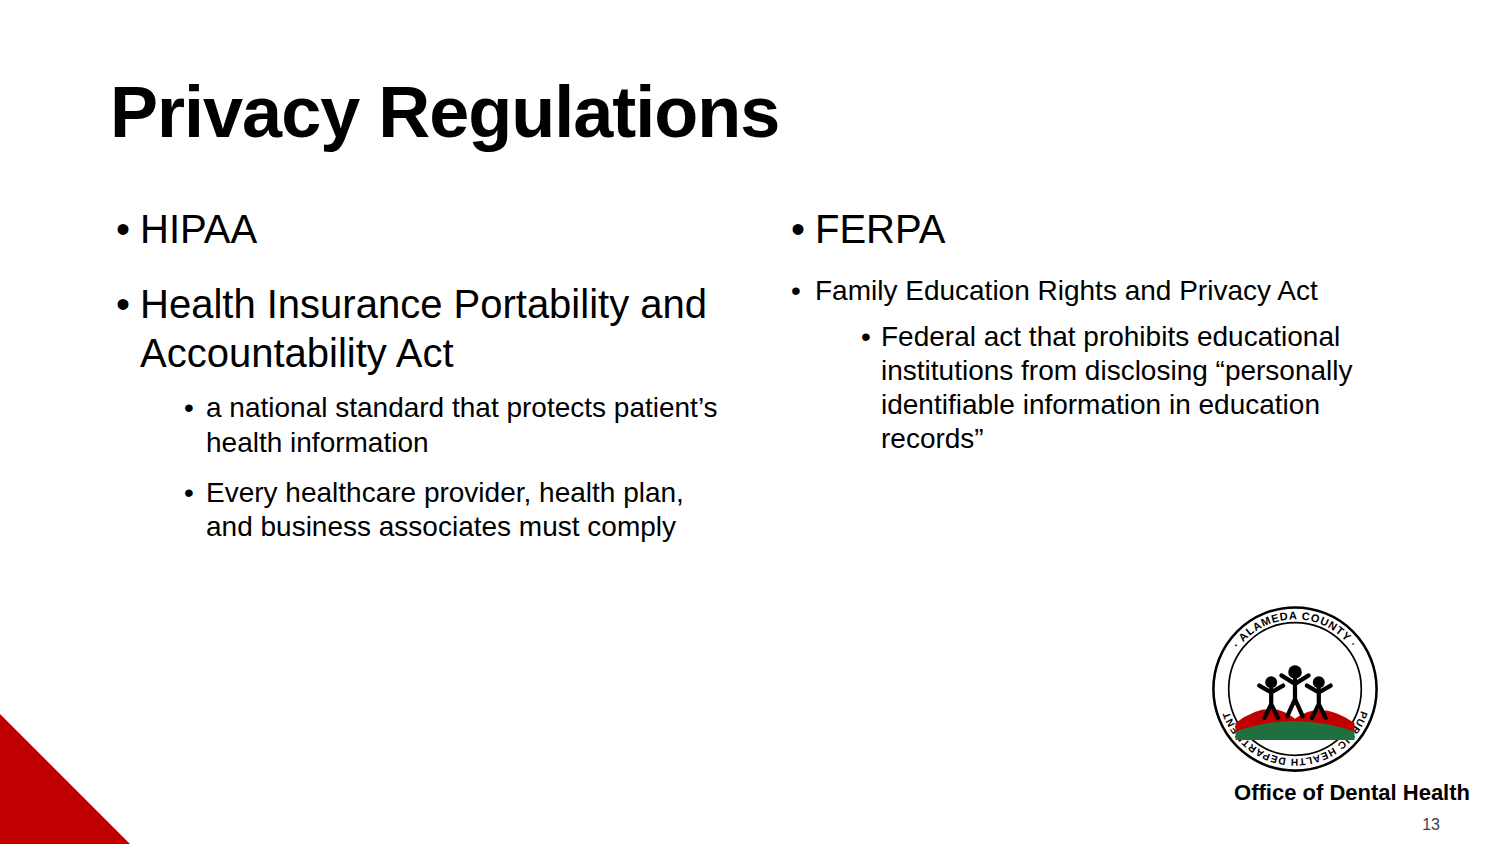Privacy Regulations
HIPAA
Health Insurance Portability and Accountability Act
a national standard that protects patient’s health information
Every healthcare provider, health plan, and business associates must comply
FERPA
Family Education Rights and Privacy Act
Federal act that prohibits educational institutions from disclosing “personally identifiable information in education records”
· ALAMEDA COUNTY · PUBLIC HEALTH DEPARTMENT
Office of Dental Health
13